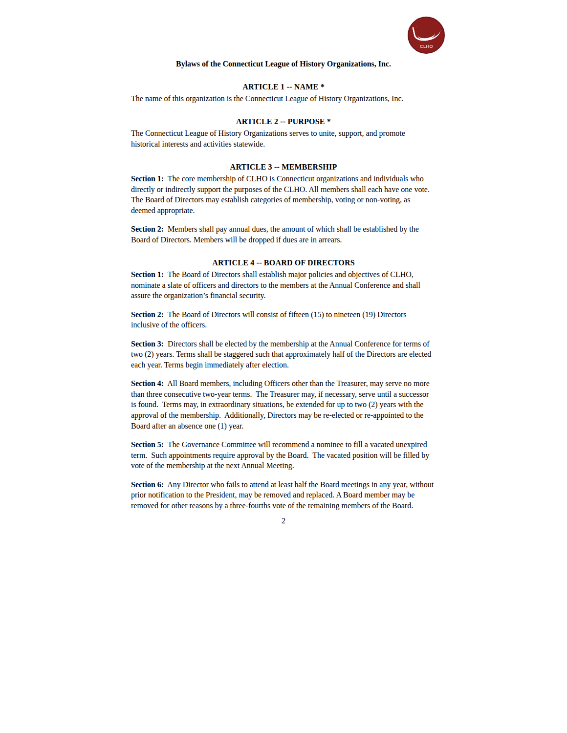CLHO
Bylaws of the Connecticut League of History Organizations, Inc.
ARTICLE 1 -- NAME *
The name of this organization is the Connecticut League of History Organizations, Inc.
ARTICLE 2 -- PURPOSE *
The Connecticut League of History Organizations serves to unite, support, and promote historical interests and activities statewide.
ARTICLE 3 -- MEMBERSHIP
Section 1: The core membership of CLHO is Connecticut organizations and individuals who directly or indirectly support the purposes of the CLHO. All members shall each have one vote. The Board of Directors may establish categories of membership, voting or non-voting, as deemed appropriate.
Section 2: Members shall pay annual dues, the amount of which shall be established by the Board of Directors. Members will be dropped if dues are in arrears.
ARTICLE 4 -- BOARD OF DIRECTORS
Section 1: The Board of Directors shall establish major policies and objectives of CLHO, nominate a slate of officers and directors to the members at the Annual Conference and shall assure the organization’s financial security.
Section 2: The Board of Directors will consist of fifteen (15) to nineteen (19) Directors inclusive of the officers.
Section 3: Directors shall be elected by the membership at the Annual Conference for terms of two (2) years. Terms shall be staggered such that approximately half of the Directors are elected each year. Terms begin immediately after election.
Section 4: All Board members, including Officers other than the Treasurer, may serve no more than three consecutive two-year terms. The Treasurer may, if necessary, serve until a successor is found. Terms may, in extraordinary situations, be extended for up to two (2) years with the approval of the membership. Additionally, Directors may be re-elected or re-appointed to the Board after an absence one (1) year.
Section 5: The Governance Committee will recommend a nominee to fill a vacated unexpired term. Such appointments require approval by the Board. The vacated position will be filled by vote of the membership at the next Annual Meeting.
Section 6: Any Director who fails to attend at least half the Board meetings in any year, without prior notification to the President, may be removed and replaced. A Board member may be removed for other reasons by a three-fourths vote of the remaining members of the Board.
2